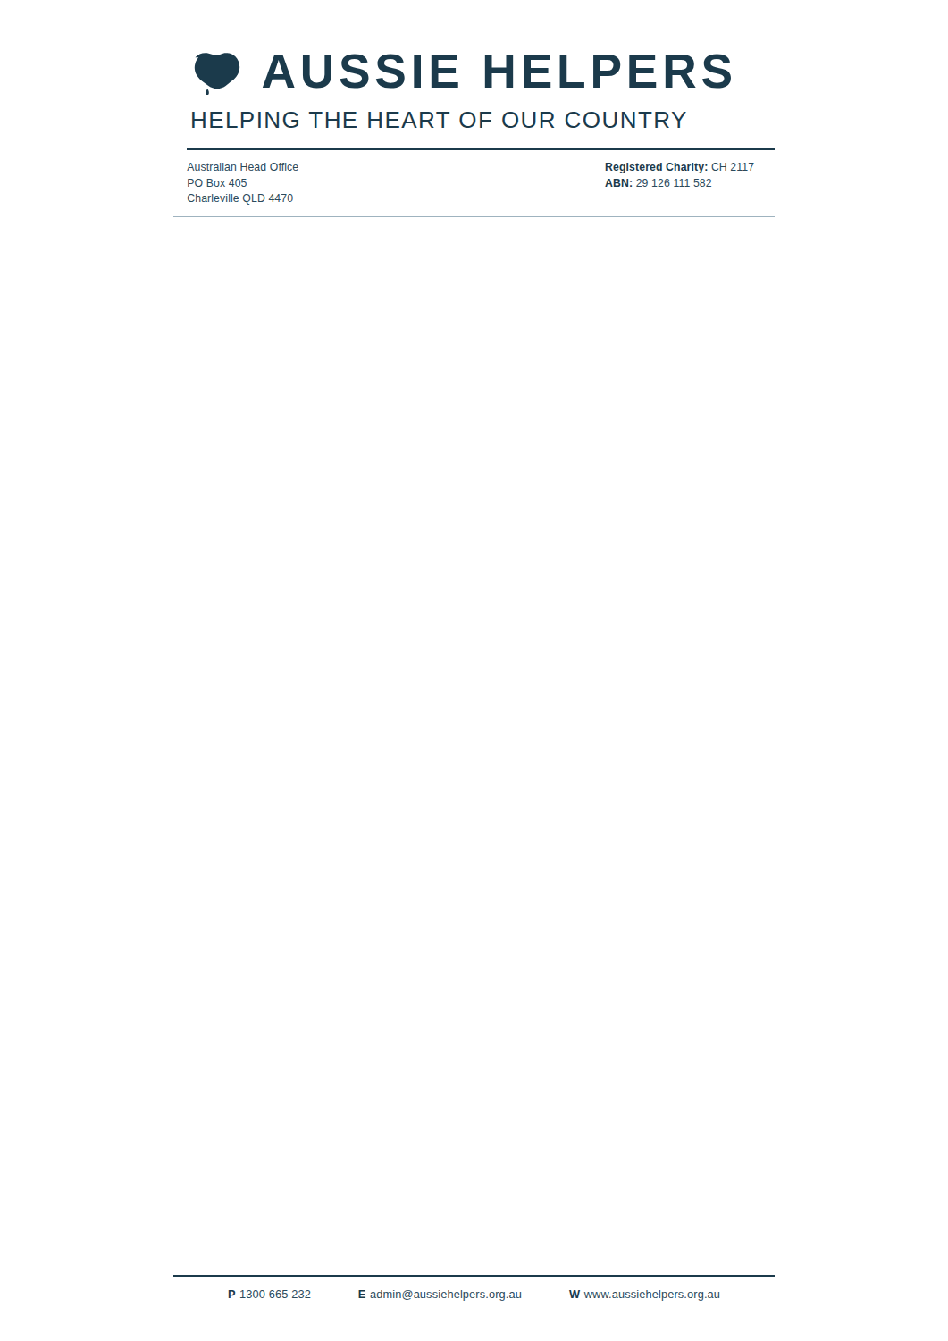AUSSIE HELPERS
HELPING THE HEART OF OUR COUNTRY
Australian Head Office
PO Box 405
Charleville QLD 4470
Registered Charity: CH 2117
ABN: 29 126 111 582
P1300 665 232 Eadmin@aussiehelpers.org.au Wwww.aussiehelpers.org.au